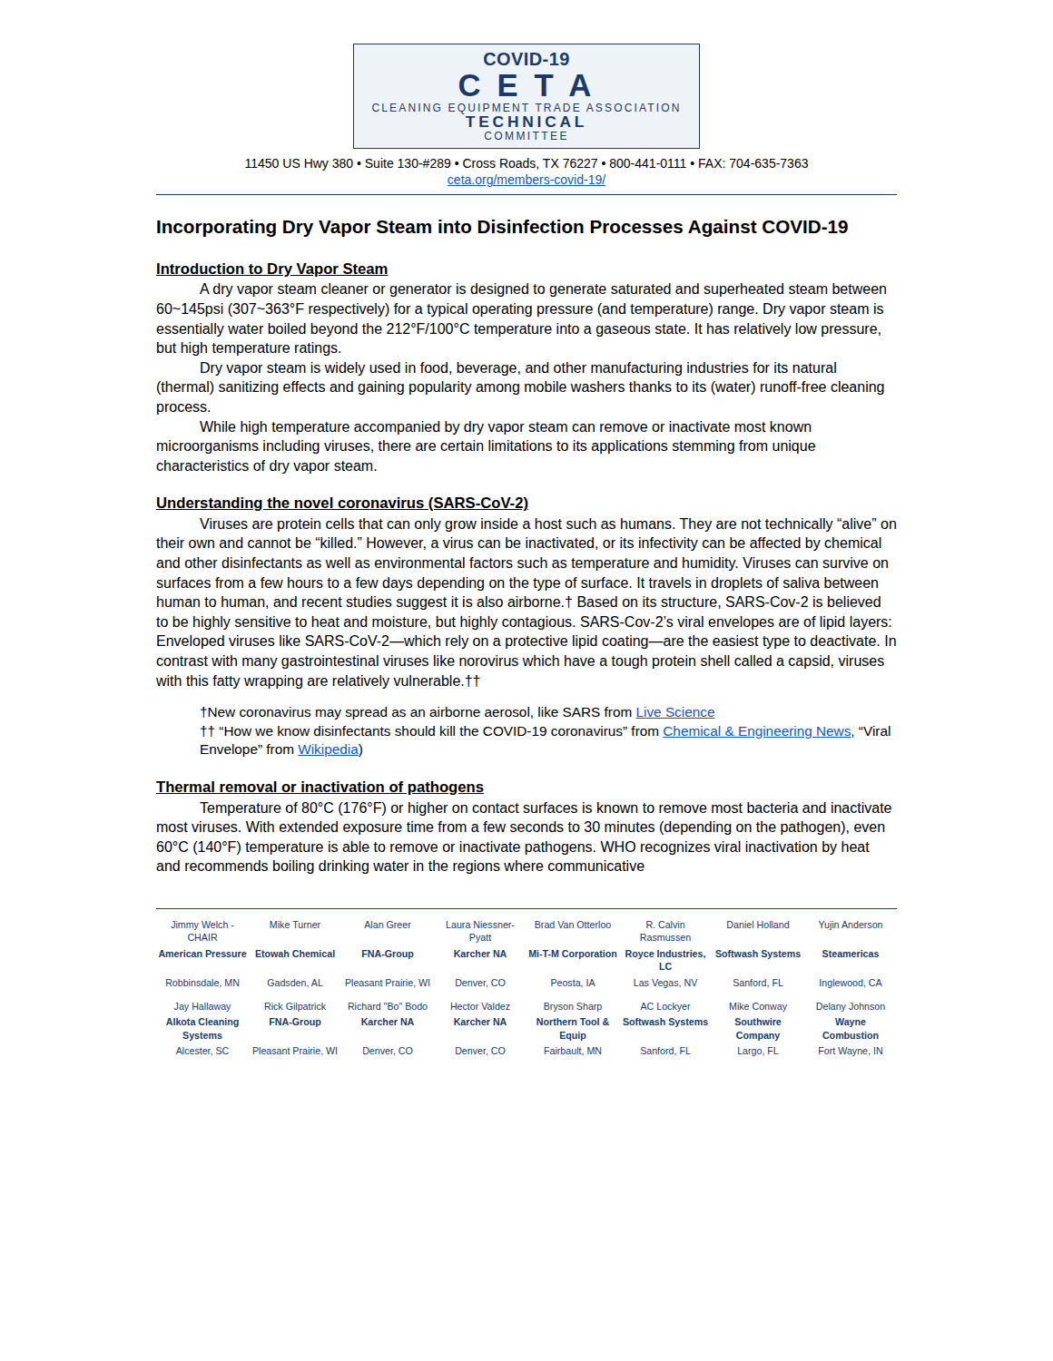COVID-19 C E T A CLEANING EQUIPMENT TRADE ASSOCIATION TECHNICAL COMMITTEE
11450 US Hwy 380 • Suite 130-#289 • Cross Roads, TX 76227 • 800-441-0111 • FAX: 704-635-7363
ceta.org/members-covid-19/
Incorporating Dry Vapor Steam into Disinfection Processes Against COVID-19
Introduction to Dry Vapor Steam
A dry vapor steam cleaner or generator is designed to generate saturated and superheated steam between 60~145psi (307~363°F respectively) for a typical operating pressure (and temperature) range. Dry vapor steam is essentially water boiled beyond the 212°F/100°C temperature into a gaseous state. It has relatively low pressure, but high temperature ratings.
Dry vapor steam is widely used in food, beverage, and other manufacturing industries for its natural (thermal) sanitizing effects and gaining popularity among mobile washers thanks to its (water) runoff-free cleaning process.
While high temperature accompanied by dry vapor steam can remove or inactivate most known microorganisms including viruses, there are certain limitations to its applications stemming from unique characteristics of dry vapor steam.
Understanding the novel coronavirus (SARS-CoV-2)
Viruses are protein cells that can only grow inside a host such as humans. They are not technically “alive” on their own and cannot be “killed.” However, a virus can be inactivated, or its infectivity can be affected by chemical and other disinfectants as well as environmental factors such as temperature and humidity. Viruses can survive on surfaces from a few hours to a few days depending on the type of surface. It travels in droplets of saliva between human to human, and recent studies suggest it is also airborne.† Based on its structure, SARS-Cov-2 is believed to be highly sensitive to heat and moisture, but highly contagious. SARS-Cov-2’s viral envelopes are of lipid layers: Enveloped viruses like SARS-CoV-2—which rely on a protective lipid coating—are the easiest type to deactivate. In contrast with many gastrointestinal viruses like norovirus which have a tough protein shell called a capsid, viruses with this fatty wrapping are relatively vulnerable.††
†New coronavirus may spread as an airborne aerosol, like SARS from Live Science
†† “How we know disinfectants should kill the COVID-19 coronavirus” from Chemical & Engineering News, “Viral Envelope” from Wikipedia)
Thermal removal or inactivation of pathogens
Temperature of 80°C (176°F) or higher on contact surfaces is known to remove most bacteria and inactivate most viruses. With extended exposure time from a few seconds to 30 minutes (depending on the pathogen), even 60°C (140°F) temperature is able to remove or inactivate pathogens. WHO recognizes viral inactivation by heat and recommends boiling drinking water in the regions where communicative
| Jimmy Welch - CHAIR | Mike Turner | Alan Greer | Laura Niessner-Pyatt | Brad Van Otterloo | R. Calvin Rasmussen | Daniel Holland | Yujin Anderson |
| American Pressure | Etowah Chemical | FNA-Group | Karcher NA | Mi-T-M Corporation | Royce Industries, LC | Softwash Systems | Steamericas |
| Robbinsdale, MN | Gadsden, AL | Pleasant Prairie, WI | Denver, CO | Peosta, IA | Las Vegas, NV | Sanford, FL | Inglewood, CA |
| Jay Hallaway | Rick Gilpatrick | Richard "Bo" Bodo | Hector Valdez | Bryson Sharp | AC Lockyer | Mike Conway | Delany Johnson |
| Alkota Cleaning Systems | FNA-Group | Karcher NA | Karcher NA | Northern Tool & Equip | Softwash Systems | Southwire Company | Wayne Combustion |
| Alcester, SC | Pleasant Prairie, WI | Denver, CO | Denver, CO | Fairbault, MN | Sanford, FL | Largo, FL | Fort Wayne, IN |